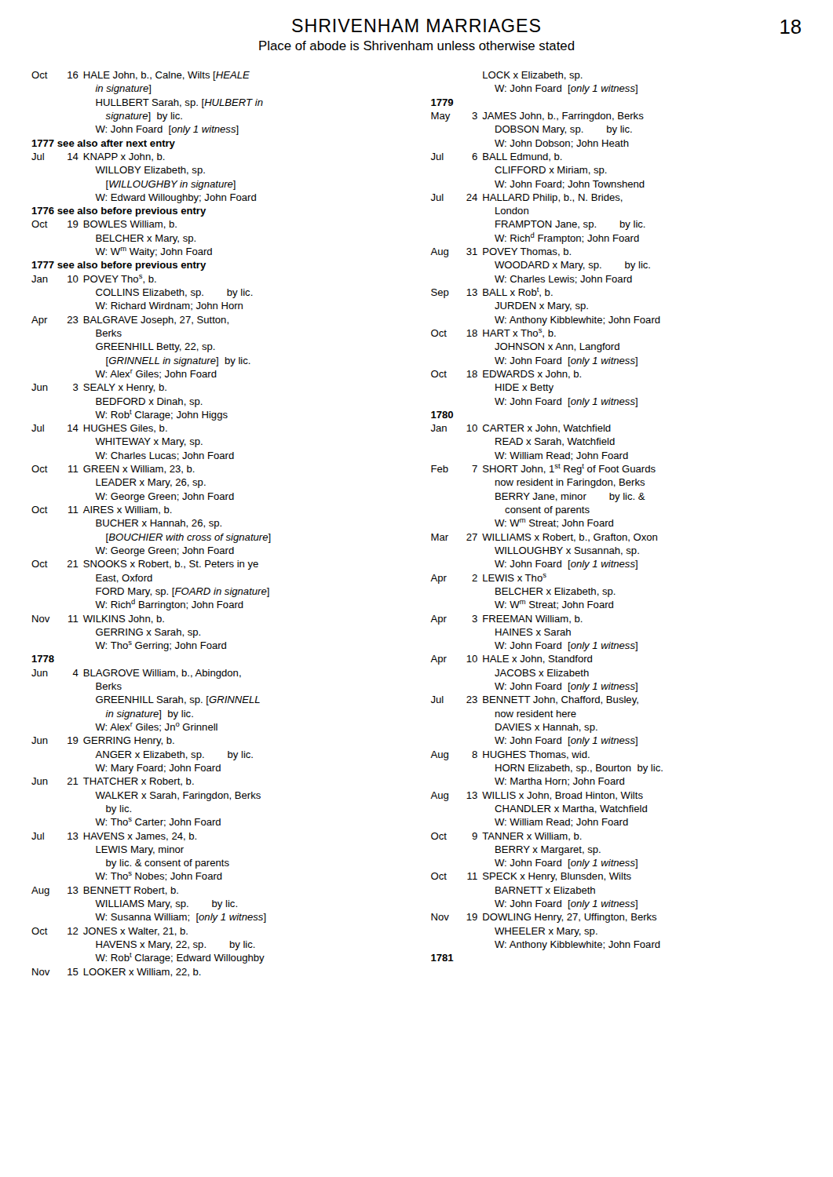18
SHRIVENHAM MARRIAGES
Place of abode is Shrivenham unless otherwise stated
| Oct | 16 | HALE John, b., Calne, Wilts [ HEALE in signature ] HULLBERT Sarah, sp. [ HULBERT in signature ] by lic. W: John Foard [ only 1 witness ] |
| 1777 see also after next entry |
| Jul | 14 | KNAPP x John, b. WILLOBY Elizabeth, sp. [ WILLOUGHBY in signature ] W: Edward Willoughby; John Foard |
| 1776 see also before previous entry |
| Oct | 19 | BOWLES William, b. BELCHER x Mary, sp. W: W m Waity; John Foard |
| 1777 see also before previous entry |
| Jan | 10 | POVEY Tho s , b. COLLINS Elizabeth, sp. by lic. W: Richard Wirdnam; John Horn |
| Apr | 23 | BALGRAVE Joseph, 27, Sutton, Berks GREENHILL Betty, 22, sp. [ GRINNELL in signature ] by lic. W: Alex r Giles; John Foard |
| Jun | 3 | SEALY x Henry, b. BEDFORD x Dinah, sp. W: Rob t Clarage; John Higgs |
| Jul | 14 | HUGHES Giles, b. WHITEWAY x Mary, sp. W: Charles Lucas; John Foard |
| Oct | 11 | GREEN x William, 23, b. LEADER x Mary, 26, sp. W: George Green; John Foard |
| Oct | 11 | AIRES x William, b. BUCHER x Hannah, 26, sp. [ BOUCHIER with cross of signature ] W: George Green; John Foard |
| Oct | 21 | SNOOKS x Robert, b., St. Peters in ye East, Oxford FORD Mary, sp. [ FOARD in signature ] W: Rich d Barrington; John Foard |
| Nov | 11 | WILKINS John, b. GERRING x Sarah, sp. W: Tho s Gerring; John Foard |
| 1778 |
| Jun | 4 | BLAGROVE William, b., Abingdon, Berks GREENHILL Sarah, sp. [ GRINNELL in signature ] by lic. W: Alex r Giles; Jn o Grinnell |
| Jun | 19 | GERRING Henry, b. ANGER x Elizabeth, sp. by lic. W: Mary Foard; John Foard |
| Jun | 21 | THATCHER x Robert, b. WALKER x Sarah, Faringdon, Berks by lic. W: Tho s Carter; John Foard |
| Jul | 13 | HAVENS x James, 24, b. LEWIS Mary, minor by lic. & consent of parents W: Tho s Nobes; John Foard |
| Aug | 13 | BENNETT Robert, b. WILLIAMS Mary, sp. by lic. W: Susanna William; [ only 1 witness ] |
| Oct | 12 | JONES x Walter, 21, b. HAVENS x Mary, 22, sp. by lic. W: Rob t Clarage; Edward Willoughby |
| Nov | 15 | LOOKER x William, 22, b. |
| | | LOCK x Elizabeth, sp. W: John Foard [ only 1 witness ] |
| 1779 |
| May | 3 | JAMES John, b., Farringdon, Berks DOBSON Mary, sp. by lic. W: John Dobson; John Heath |
| Jul | 6 | BALL Edmund, b. CLIFFORD x Miriam, sp. W: John Foard; John Townshend |
| Jul | 24 | HALLARD Philip, b., N. Brides, London FRAMPTON Jane, sp. by lic. W: Rich d Frampton; John Foard |
| Aug | 31 | POVEY Thomas, b. WOODARD x Mary, sp. by lic. W: Charles Lewis; John Foard |
| Sep | 13 | BALL x Rob t , b. JURDEN x Mary, sp. W: Anthony Kibblewhite; John Foard |
| Oct | 18 | HART x Tho s , b. JOHNSON x Ann, Langford W: John Foard [ only 1 witness ] |
| Oct | 18 | EDWARDS x John, b. HIDE x Betty W: John Foard [ only 1 witness ] |
| 1780 |
| Jan | 10 | CARTER x John, Watchfield READ x Sarah, Watchfield W: William Read; John Foard |
| Feb | 7 | SHORT John, 1 st Reg t of Foot Guards now resident in Faringdon, Berks BERRY Jane, minor by lic. & consent of parents W: W m Streat; John Foard |
| Mar | 27 | WILLIAMS x Robert, b., Grafton, Oxon WILLOUGHBY x Susannah, sp. W: John Foard [ only 1 witness ] |
| Apr | 2 | LEWIS x Tho s BELCHER x Elizabeth, sp. W: W m Streat; John Foard |
| Apr | 3 | FREEMAN William, b. HAINES x Sarah W: John Foard [ only 1 witness ] |
| Apr | 10 | HALE x John, Standford JACOBS x Elizabeth W: John Foard [ only 1 witness ] |
| Jul | 23 | BENNETT John, Chafford, Busley, now resident here DAVIES x Hannah, sp. W: John Foard [ only 1 witness ] |
| Aug | 8 | HUGHES Thomas, wid. HORN Elizabeth, sp., Bourton by lic. W: Martha Horn; John Foard |
| Aug | 13 | WILLIS x John, Broad Hinton, Wilts CHANDLER x Martha, Watchfield W: William Read; John Foard |
| Oct | 9 | TANNER x William, b. BERRY x Margaret, sp. W: John Foard [ only 1 witness ] |
| Oct | 11 | SPECK x Henry, Blunsden, Wilts BARNETT x Elizabeth W: John Foard [ only 1 witness ] |
| Nov | 19 | DOWLING Henry, 27, Uffington, Berks WHEELER x Mary, sp. W: Anthony Kibblewhite; John Foard |
| 1781 |